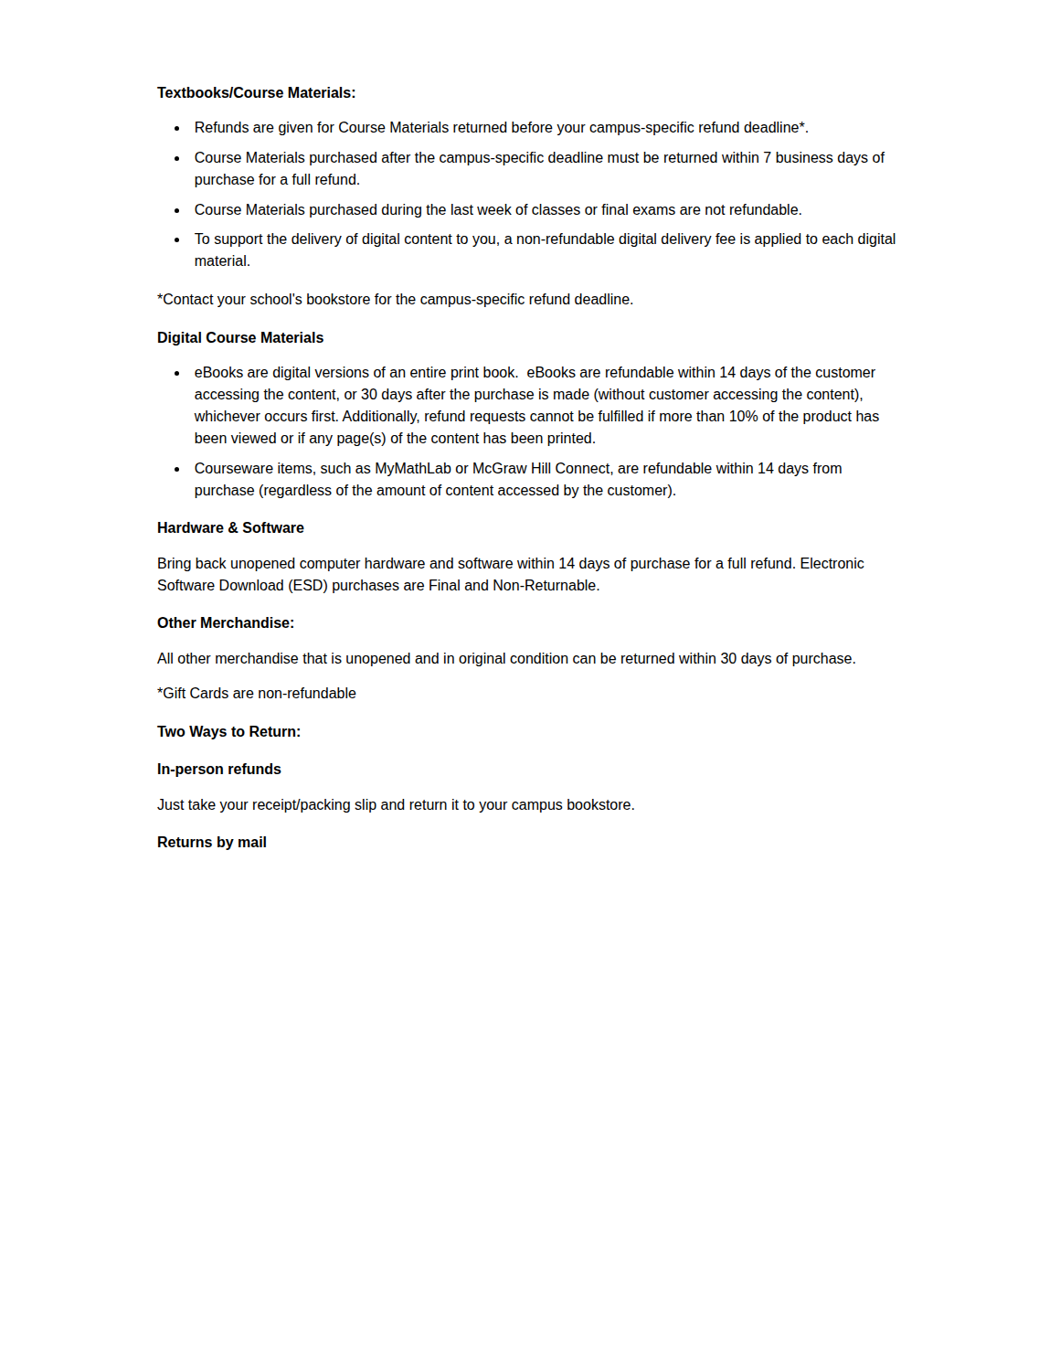Textbooks/Course Materials:
Refunds are given for Course Materials returned before your campus-specific refund deadline*.
Course Materials purchased after the campus-specific deadline must be returned within 7 business days of purchase for a full refund.
Course Materials purchased during the last week of classes or final exams are not refundable.
To support the delivery of digital content to you, a non-refundable digital delivery fee is applied to each digital material.
*Contact your school's bookstore for the campus-specific refund deadline.
Digital Course Materials
eBooks are digital versions of an entire print book. eBooks are refundable within 14 days of the customer accessing the content, or 30 days after the purchase is made (without customer accessing the content), whichever occurs first. Additionally, refund requests cannot be fulfilled if more than 10% of the product has been viewed or if any page(s) of the content has been printed.
Courseware items, such as MyMathLab or McGraw Hill Connect, are refundable within 14 days from purchase (regardless of the amount of content accessed by the customer).
Hardware & Software
Bring back unopened computer hardware and software within 14 days of purchase for a full refund. Electronic Software Download (ESD) purchases are Final and Non-Returnable.
Other Merchandise:
All other merchandise that is unopened and in original condition can be returned within 30 days of purchase.
*Gift Cards are non-refundable
Two Ways to Return:
In-person refunds
Just take your receipt/packing slip and return it to your campus bookstore.
Returns by mail